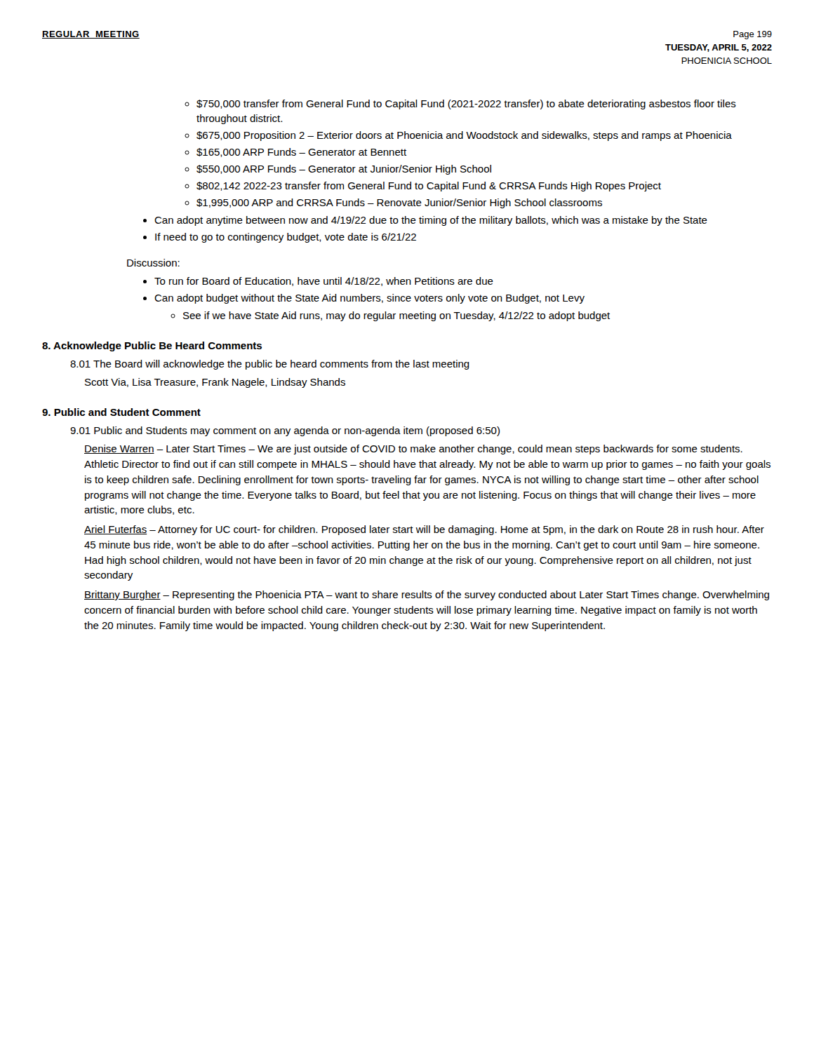REGULAR MEETING
Page 199 TUESDAY, APRIL 5, 2022 PHOENICIA SCHOOL
$750,000 transfer from General Fund to Capital Fund (2021-2022 transfer) to abate deteriorating asbestos floor tiles throughout district.
$675,000 Proposition 2 – Exterior doors at Phoenicia and Woodstock and sidewalks, steps and ramps at Phoenicia
$165,000 ARP Funds – Generator at Bennett
$550,000 ARP Funds – Generator at Junior/Senior High School
$802,142 2022-23 transfer from General Fund to Capital Fund & CRRSA Funds High Ropes Project
$1,995,000 ARP and CRRSA Funds – Renovate Junior/Senior High School classrooms
Can adopt anytime between now and 4/19/22 due to the timing of the military ballots, which was a mistake by the State
If need to go to contingency budget, vote date is 6/21/22
Discussion:
To run for Board of Education, have until 4/18/22, when Petitions are due
Can adopt budget without the State Aid numbers, since voters only vote on Budget, not Levy
See if we have State Aid runs, may do regular meeting on Tuesday, 4/12/22 to adopt budget
8. Acknowledge Public Be Heard Comments
8.01 The Board will acknowledge the public be heard comments from the last meeting
Scott Via, Lisa Treasure, Frank Nagele, Lindsay Shands
9. Public and Student Comment
9.01 Public and Students may comment on any agenda or non-agenda item (proposed 6:50)
Denise Warren – Later Start Times – We are just outside of COVID to make another change, could mean steps backwards for some students. Athletic Director to find out if can still compete in MHALS – should have that already. My not be able to warm up prior to games – no faith your goals is to keep children safe. Declining enrollment for town sports- traveling far for games. NYCA is not willing to change start time – other after school programs will not change the time. Everyone talks to Board, but feel that you are not listening. Focus on things that will change their lives – more artistic, more clubs, etc.
Ariel Futerfas – Attorney for UC court- for children. Proposed later start will be damaging. Home at 5pm, in the dark on Route 28 in rush hour. After 45 minute bus ride, won’t be able to do after –school activities. Putting her on the bus in the morning. Can’t get to court until 9am – hire someone. Had high school children, would not have been in favor of 20 min change at the risk of our young. Comprehensive report on all children, not just secondary
Brittany Burgher – Representing the Phoenicia PTA – want to share results of the survey conducted about Later Start Times change. Overwhelming concern of financial burden with before school child care. Younger students will lose primary learning time. Negative impact on family is not worth the 20 minutes. Family time would be impacted. Young children check-out by 2:30. Wait for new Superintendent.